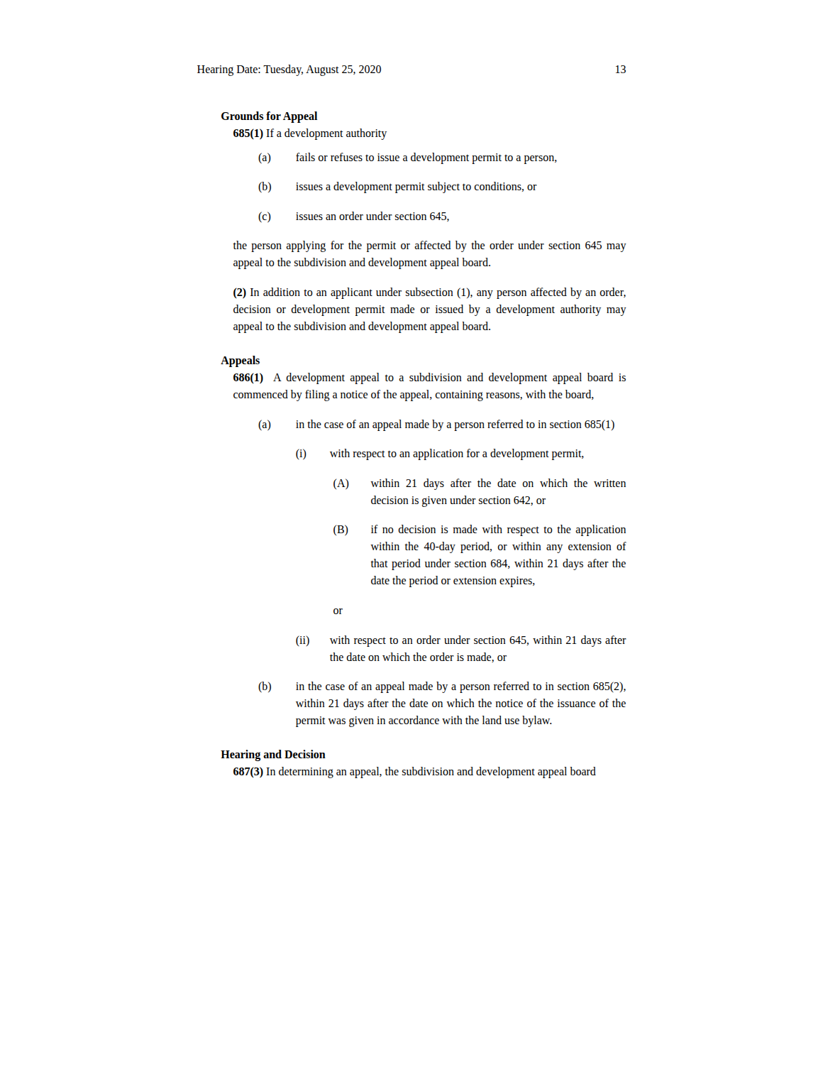Hearing Date: Tuesday, August 25, 2020 13
Grounds for Appeal
685(1) If a development authority
(a) fails or refuses to issue a development permit to a person,
(b) issues a development permit subject to conditions, or
(c) issues an order under section 645,
the person applying for the permit or affected by the order under section 645 may appeal to the subdivision and development appeal board.
(2) In addition to an applicant under subsection (1), any person affected by an order, decision or development permit made or issued by a development authority may appeal to the subdivision and development appeal board.
Appeals
686(1) A development appeal to a subdivision and development appeal board is commenced by filing a notice of the appeal, containing reasons, with the board,
(a) in the case of an appeal made by a person referred to in section 685(1)
(i) with respect to an application for a development permit,
(A) within 21 days after the date on which the written decision is given under section 642, or
(B) if no decision is made with respect to the application within the 40-day period, or within any extension of that period under section 684, within 21 days after the date the period or extension expires,
or
(ii) with respect to an order under section 645, within 21 days after the date on which the order is made, or
(b) in the case of an appeal made by a person referred to in section 685(2), within 21 days after the date on which the notice of the issuance of the permit was given in accordance with the land use bylaw.
Hearing and Decision
687(3) In determining an appeal, the subdivision and development appeal board